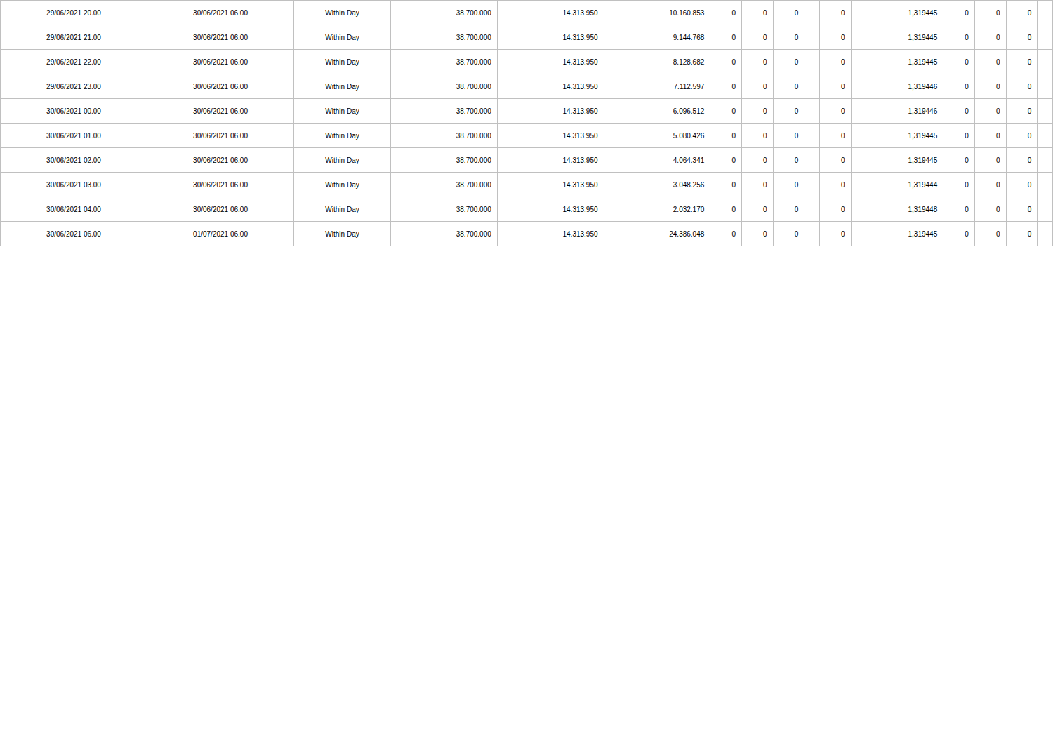| 29/06/2021 20.00 | 30/06/2021 06.00 | Within Day | 38.700.000 | 14.313.950 | 10.160.853 | 0 | 0 | 0 | | 0 | 1,319445 | 0 | 0 | 0 | |
| 29/06/2021 21.00 | 30/06/2021 06.00 | Within Day | 38.700.000 | 14.313.950 | 9.144.768 | 0 | 0 | 0 | | 0 | 1,319445 | 0 | 0 | 0 | |
| 29/06/2021 22.00 | 30/06/2021 06.00 | Within Day | 38.700.000 | 14.313.950 | 8.128.682 | 0 | 0 | 0 | | 0 | 1,319445 | 0 | 0 | 0 | |
| 29/06/2021 23.00 | 30/06/2021 06.00 | Within Day | 38.700.000 | 14.313.950 | 7.112.597 | 0 | 0 | 0 | | 0 | 1,319446 | 0 | 0 | 0 | |
| 30/06/2021 00.00 | 30/06/2021 06.00 | Within Day | 38.700.000 | 14.313.950 | 6.096.512 | 0 | 0 | 0 | | 0 | 1,319446 | 0 | 0 | 0 | |
| 30/06/2021 01.00 | 30/06/2021 06.00 | Within Day | 38.700.000 | 14.313.950 | 5.080.426 | 0 | 0 | 0 | | 0 | 1,319445 | 0 | 0 | 0 | |
| 30/06/2021 02.00 | 30/06/2021 06.00 | Within Day | 38.700.000 | 14.313.950 | 4.064.341 | 0 | 0 | 0 | | 0 | 1,319445 | 0 | 0 | 0 | |
| 30/06/2021 03.00 | 30/06/2021 06.00 | Within Day | 38.700.000 | 14.313.950 | 3.048.256 | 0 | 0 | 0 | | 0 | 1,319444 | 0 | 0 | 0 | |
| 30/06/2021 04.00 | 30/06/2021 06.00 | Within Day | 38.700.000 | 14.313.950 | 2.032.170 | 0 | 0 | 0 | | 0 | 1,319448 | 0 | 0 | 0 | |
| 30/06/2021 06.00 | 01/07/2021 06.00 | Within Day | 38.700.000 | 14.313.950 | 24.386.048 | 0 | 0 | 0 | | 0 | 1,319445 | 0 | 0 | 0 | |